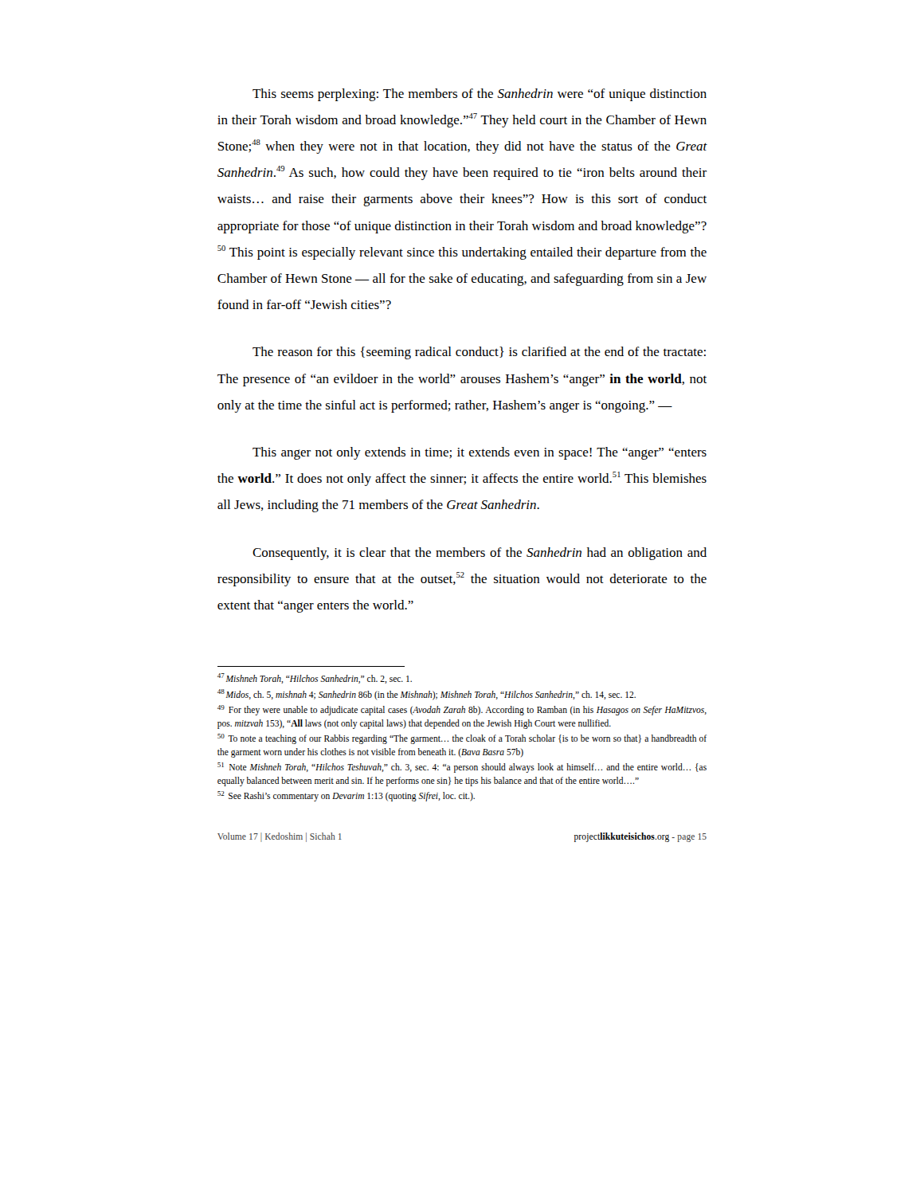This seems perplexing: The members of the Sanhedrin were “of unique distinction in their Torah wisdom and broad knowledge.”47 They held court in the Chamber of Hewn Stone;48 when they were not in that location, they did not have the status of the Great Sanhedrin.49 As such, how could they have been required to tie “iron belts around their waists… and raise their garments above their knees”? How is this sort of conduct appropriate for those “of unique distinction in their Torah wisdom and broad knowledge”?50 This point is especially relevant since this undertaking entailed their departure from the Chamber of Hewn Stone — all for the sake of educating, and safeguarding from sin a Jew found in far-off “Jewish cities”?
The reason for this {seeming radical conduct} is clarified at the end of the tractate: The presence of “an evildoer in the world” arouses Hashem’s “anger” in the world, not only at the time the sinful act is performed; rather, Hashem’s anger is “ongoing.” —
This anger not only extends in time; it extends even in space! The “anger” “enters the world.” It does not only affect the sinner; it affects the entire world.51 This blemishes all Jews, including the 71 members of the Great Sanhedrin.
Consequently, it is clear that the members of the Sanhedrin had an obligation and responsibility to ensure that at the outset,52 the situation would not deteriorate to the extent that “anger enters the world.”
47Mishneh Torah, “Hilchos Sanhedrin,” ch. 2, sec. 1.
48Midos, ch. 5, mishnah 4; Sanhedrin 86b (in the Mishnah); Mishneh Torah, “Hilchos Sanhedrin,” ch. 14, sec. 12.
49 For they were unable to adjudicate capital cases (Avodah Zarah 8b). According to Ramban (in his Hasagos on Sefer HaMitzvos, pos. mitzvah 153), “All laws (not only capital laws) that depended on the Jewish High Court were nullified.
50 To note a teaching of our Rabbis regarding “The garment… the cloak of a Torah scholar {is to be worn so that} a handbreadth of the garment worn under his clothes is not visible from beneath it. (Bava Basra 57b)
51 Note Mishneh Torah, “Hilchos Teshuvah,” ch. 3, sec. 4: “a person should always look at himself… and the entire world… {as equally balanced between merit and sin. If he performs one sin} he tips his balance and that of the entire world….”
52 See Rashi’s commentary on Devarim 1:13 (quoting Sifrei, loc. cit.).
Volume 17 | Kedoshim | Sichah 1
projectlikkuteisichos.org - page 15